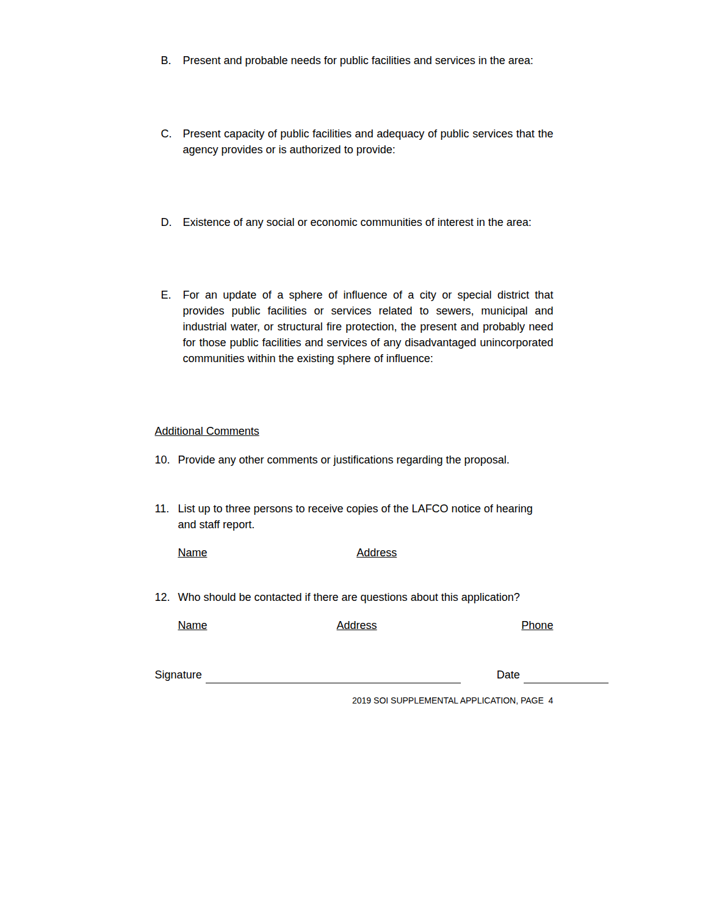B. Present and probable needs for public facilities and services in the area:
C. Present capacity of public facilities and adequacy of public services that the agency provides or is authorized to provide:
D. Existence of any social or economic communities of interest in the area:
E. For an update of a sphere of influence of a city or special district that provides public facilities or services related to sewers, municipal and industrial water, or structural fire protection, the present and probably need for those public facilities and services of any disadvantaged unincorporated communities within the existing sphere of influence:
Additional Comments
10. Provide any other comments or justifications regarding the proposal.
11. List up to three persons to receive copies of the LAFCO notice of hearing and staff report.
Name
Address
12. Who should be contacted if there are questions about this application?
Name
Address
Phone
Signature Date
2019 SOI SUPPLEMENTAL APPLICATION, PAGE 4